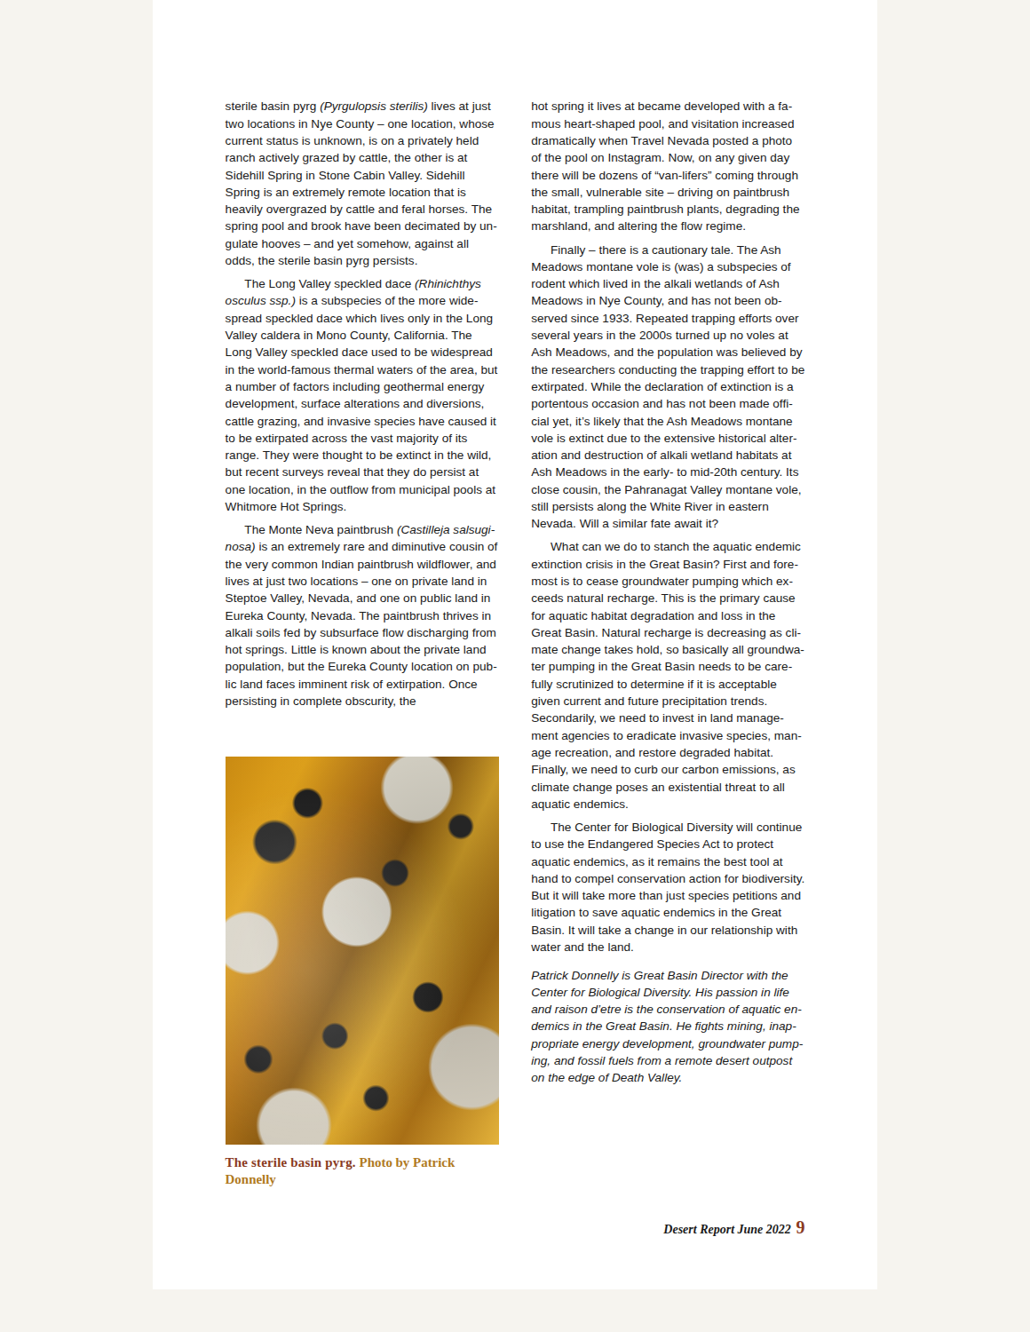sterile basin pyrg (Pyrgulopsis sterilis) lives at just two locations in Nye County – one location, whose current status is unknown, is on a privately held ranch actively grazed by cattle, the other is at Sidehill Spring in Stone Cabin Valley. Sidehill Spring is an extremely remote location that is heavily overgrazed by cattle and feral horses. The spring pool and brook have been decimated by ungulate hooves – and yet somehow, against all odds, the sterile basin pyrg persists.
The Long Valley speckled dace (Rhinichthys osculus ssp.) is a subspecies of the more widespread speckled dace which lives only in the Long Valley caldera in Mono County, California. The Long Valley speckled dace used to be widespread in the world-famous thermal waters of the area, but a number of factors including geothermal energy development, surface alterations and diversions, cattle grazing, and invasive species have caused it to be extirpated across the vast majority of its range. They were thought to be extinct in the wild, but recent surveys reveal that they do persist at one location, in the outflow from municipal pools at Whitmore Hot Springs.
The Monte Neva paintbrush (Castilleja salsuginosa) is an extremely rare and diminutive cousin of the very common Indian paintbrush wildflower, and lives at just two locations – one on private land in Steptoe Valley, Nevada, and one on public land in Eureka County, Nevada. The paintbrush thrives in alkali soils fed by subsurface flow discharging from hot springs. Little is known about the private land population, but the Eureka County location on public land faces imminent risk of extirpation. Once persisting in complete obscurity, the
The sterile basin pyrg. Photo by Patrick Donnelly
hot spring it lives at became developed with a famous heart-shaped pool, and visitation increased dramatically when Travel Nevada posted a photo of the pool on Instagram. Now, on any given day there will be dozens of “van-lifers” coming through the small, vulnerable site – driving on paintbrush habitat, trampling paintbrush plants, degrading the marshland, and altering the flow regime.
Finally – there is a cautionary tale. The Ash Meadows montane vole is (was) a subspecies of rodent which lived in the alkali wetlands of Ash Meadows in Nye County, and has not been observed since 1933. Repeated trapping efforts over several years in the 2000s turned up no voles at Ash Meadows, and the population was believed by the researchers conducting the trapping effort to be extirpated. While the declaration of extinction is a portentous occasion and has not been made official yet, it’s likely that the Ash Meadows montane vole is extinct due to the extensive historical alteration and destruction of alkali wetland habitats at Ash Meadows in the early- to mid-20th century. Its close cousin, the Pahranagat Valley montane vole, still persists along the White River in eastern Nevada. Will a similar fate await it?
What can we do to stanch the aquatic endemic extinction crisis in the Great Basin? First and foremost is to cease groundwater pumping which exceeds natural recharge. This is the primary cause for aquatic habitat degradation and loss in the Great Basin. Natural recharge is decreasing as climate change takes hold, so basically all groundwater pumping in the Great Basin needs to be carefully scrutinized to determine if it is acceptable given current and future precipitation trends. Secondarily, we need to invest in land management agencies to eradicate invasive species, manage recreation, and restore degraded habitat. Finally, we need to curb our carbon emissions, as climate change poses an existential threat to all aquatic endemics.
The Center for Biological Diversity will continue to use the Endangered Species Act to protect aquatic endemics, as it remains the best tool at hand to compel conservation action for biodiversity. But it will take more than just species petitions and litigation to save aquatic endemics in the Great Basin. It will take a change in our relationship with water and the land.
Patrick Donnelly is Great Basin Director with the Center for Biological Diversity. His passion in life and raison d’etre is the conservation of aquatic endemics in the Great Basin. He fights mining, inappropriate energy development, groundwater pumping, and fossil fuels from a remote desert outpost on the edge of Death Valley.
Desert Report June 2022 9